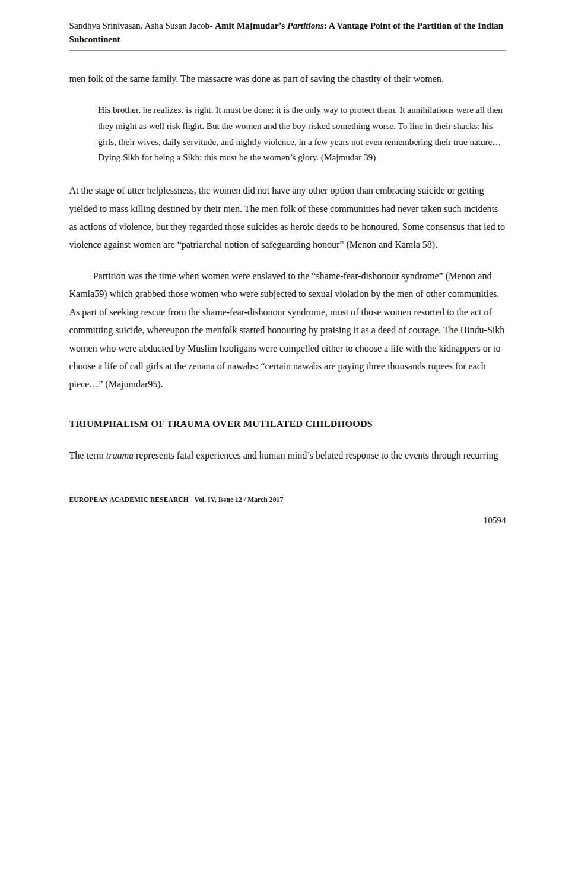Sandhya Srinivasan, Asha Susan Jacob- Amit Majmudar’s Partitions: A Vantage Point of the Partition of the Indian Subcontinent
men folk of the same family. The massacre was done as part of saving the chastity of their women.
His brother, he realizes, is right. It must be done; it is the only way to protect them. It annihilations were all then they might as well risk flight. But the women and the boy risked something worse. To line in their shacks: his girls, their wives, daily servitude, and nightly violence, in a few years not even remembering their true nature… Dying Sikh for being a Sikh: this must be the women’s glory. (Majmudar 39)
At the stage of utter helplessness, the women did not have any other option than embracing suicide or getting yielded to mass killing destined by their men. The men folk of these communities had never taken such incidents as actions of violence, but they regarded those suicides as heroic deeds to be honoured. Some consensus that led to violence against women are “patriarchal notion of safeguarding honour” (Menon and Kamla 58).
Partition was the time when women were enslaved to the “shame-fear-dishonour syndrome” (Menon and Kamla59) which grabbed those women who were subjected to sexual violation by the men of other communities. As part of seeking rescue from the shame-fear-dishonour syndrome, most of those women resorted to the act of committing suicide, whereupon the menfolk started honouring by praising it as a deed of courage. The Hindu-Sikh women who were abducted by Muslim hooligans were compelled either to choose a life with the kidnappers or to choose a life of call girls at the zenana of nawabs: “certain nawabs are paying three thousands rupees for each piece…” (Majumdar95).
TRIUMPHALISM OF TRAUMA OVER MUTILATED CHILDHOODS
The term trauma represents fatal experiences and human mind’s belated response to the events through recurring
EUROPEAN ACADEMIC RESEARCH - Vol. IV, Issue 12 / March 2017
10594